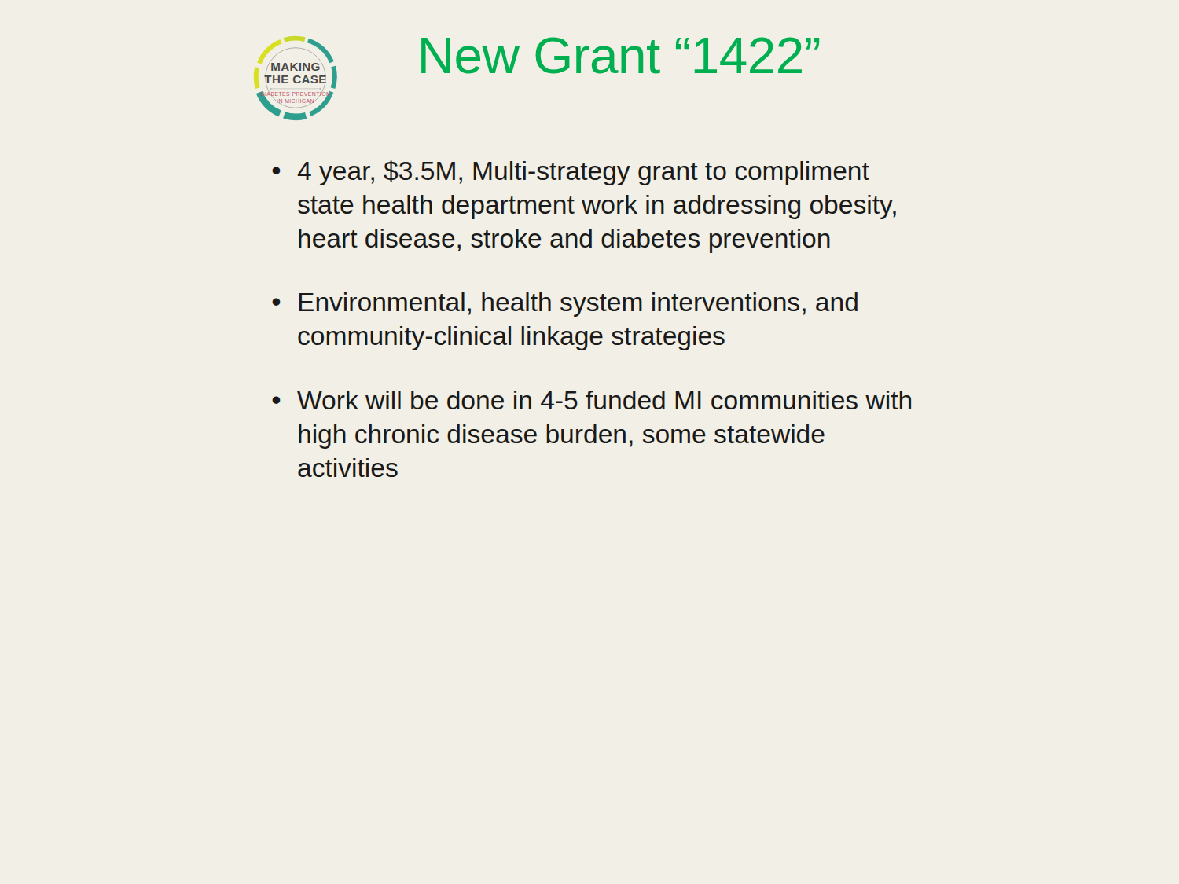MAKING THE CASE DIABETES PREVENTION IN MICHIGAN
New Grant “1422”
4 year, $3.5M, Multi-strategy grant to compliment state health department work in addressing obesity, heart disease, stroke and diabetes prevention
Environmental, health system interventions, and community-clinical linkage strategies
Work will be done in 4-5 funded MI communities with high chronic disease burden, some statewide activities